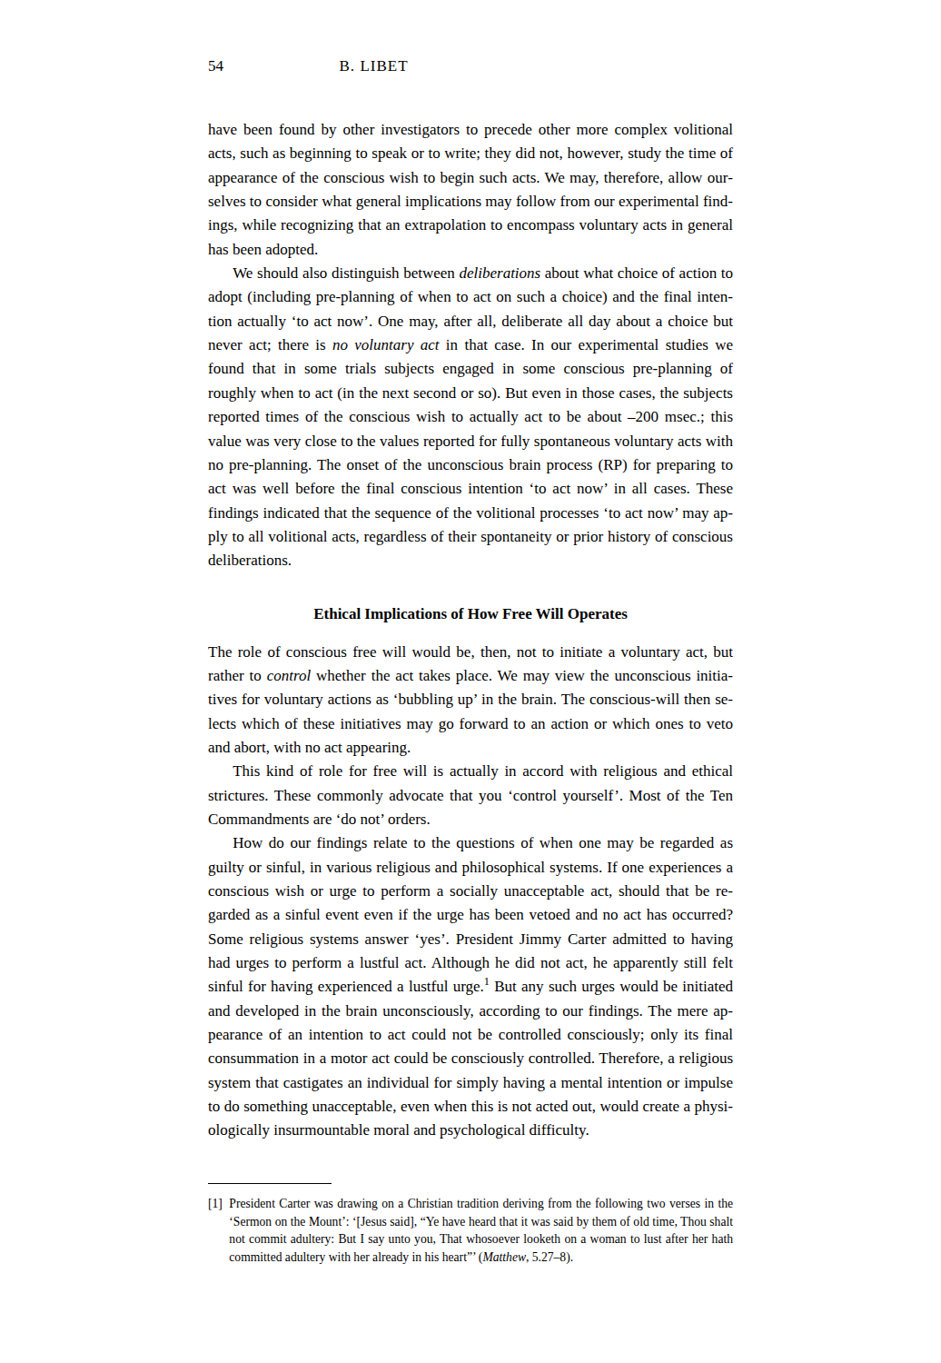54 B. LIBET
have been found by other investigators to precede other more complex volitional acts, such as beginning to speak or to write; they did not, however, study the time of appearance of the conscious wish to begin such acts. We may, therefore, allow ourselves to consider what general implications may follow from our experimental findings, while recognizing that an extrapolation to encompass voluntary acts in general has been adopted.
We should also distinguish between deliberations about what choice of action to adopt (including pre-planning of when to act on such a choice) and the final intention actually ‘to act now’. One may, after all, deliberate all day about a choice but never act; there is no voluntary act in that case. In our experimental studies we found that in some trials subjects engaged in some conscious pre-planning of roughly when to act (in the next second or so). But even in those cases, the subjects reported times of the conscious wish to actually act to be about –200 msec.; this value was very close to the values reported for fully spontaneous voluntary acts with no pre-planning. The onset of the unconscious brain process (RP) for preparing to act was well before the final conscious intention ‘to act now’ in all cases. These findings indicated that the sequence of the volitional processes ‘to act now’ may apply to all volitional acts, regardless of their spontaneity or prior history of conscious deliberations.
Ethical Implications of How Free Will Operates
The role of conscious free will would be, then, not to initiate a voluntary act, but rather to control whether the act takes place. We may view the unconscious initiatives for voluntary actions as ‘bubbling up’ in the brain. The conscious-will then selects which of these initiatives may go forward to an action or which ones to veto and abort, with no act appearing.
This kind of role for free will is actually in accord with religious and ethical strictures. These commonly advocate that you ‘control yourself’. Most of the Ten Commandments are ‘do not’ orders.
How do our findings relate to the questions of when one may be regarded as guilty or sinful, in various religious and philosophical systems. If one experiences a conscious wish or urge to perform a socially unacceptable act, should that be regarded as a sinful event even if the urge has been vetoed and no act has occurred? Some religious systems answer ‘yes’. President Jimmy Carter admitted to having had urges to perform a lustful act. Although he did not act, he apparently still felt sinful for having experienced a lustful urge.1 But any such urges would be initiated and developed in the brain unconsciously, according to our findings. The mere appearance of an intention to act could not be controlled consciously; only its final consummation in a motor act could be consciously controlled. Therefore, a religious system that castigates an individual for simply having a mental intention or impulse to do something unacceptable, even when this is not acted out, would create a physiologically insurmountable moral and psychological difficulty.
[1] President Carter was drawing on a Christian tradition deriving from the following two verses in the ‘Sermon on the Mount’: ‘[Jesus said], “Ye have heard that it was said by them of old time, Thou shalt not commit adultery: But I say unto you, That whosoever looketh on a woman to lust after her hath committed adultery with her already in his heart”’ (Matthew, 5.27–8).